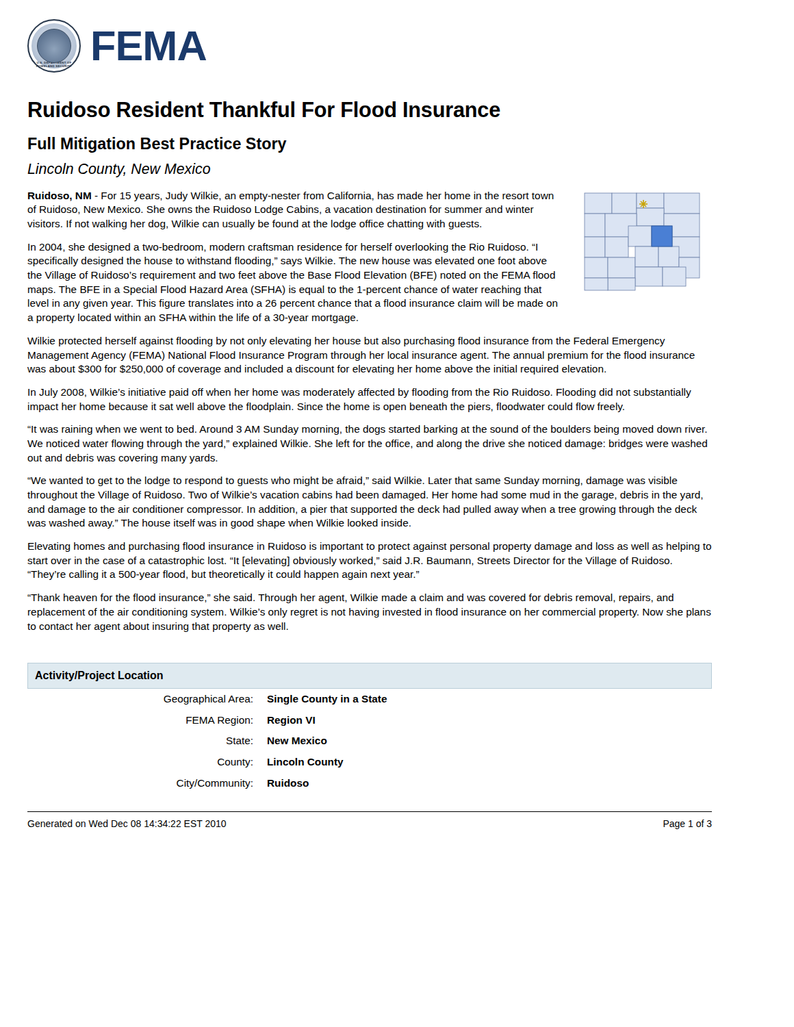U.S. DEPARTMENT OF HOMELAND SECURITY
FEMA
Ruidoso Resident Thankful For Flood Insurance
Full Mitigation Best Practice Story
Lincoln County, New Mexico
Ruidoso, NM - For 15 years, Judy Wilkie, an empty-nester from California, has made her home in the resort town of Ruidoso, New Mexico. She owns the Ruidoso Lodge Cabins, a vacation destination for summer and winter visitors. If not walking her dog, Wilkie can usually be found at the lodge office chatting with guests.
In 2004, she designed a two-bedroom, modern craftsman residence for herself overlooking the Rio Ruidoso. “I specifically designed the house to withstand flooding,” says Wilkie. The new house was elevated one foot above the Village of Ruidoso’s requirement and two feet above the Base Flood Elevation (BFE) noted on the FEMA flood maps. The BFE in a Special Flood Hazard Area (SFHA) is equal to the 1-percent chance of water reaching that level in any given year. This figure translates into a 26 percent chance that a flood insurance claim will be made on a property located within an SFHA within the life of a 30-year mortgage.
Wilkie protected herself against flooding by not only elevating her house but also purchasing flood insurance from the Federal Emergency Management Agency (FEMA) National Flood Insurance Program through her local insurance agent. The annual premium for the flood insurance was about $300 for $250,000 of coverage and included a discount for elevating her home above the initial required elevation.
In July 2008, Wilkie’s initiative paid off when her home was moderately affected by flooding from the Rio Ruidoso. Flooding did not substantially impact her home because it sat well above the floodplain. Since the home is open beneath the piers, floodwater could flow freely.
“It was raining when we went to bed. Around 3 AM Sunday morning, the dogs started barking at the sound of the boulders being moved down river. We noticed water flowing through the yard,” explained Wilkie. She left for the office, and along the drive she noticed damage: bridges were washed out and debris was covering many yards.
“We wanted to get to the lodge to respond to guests who might be afraid,” said Wilkie. Later that same Sunday morning, damage was visible throughout the Village of Ruidoso. Two of Wilkie’s vacation cabins had been damaged. Her home had some mud in the garage, debris in the yard, and damage to the air conditioner compressor. In addition, a pier that supported the deck had pulled away when a tree growing through the deck was washed away.” The house itself was in good shape when Wilkie looked inside.
Elevating homes and purchasing flood insurance in Ruidoso is important to protect against personal property damage and loss as well as helping to start over in the case of a catastrophic lost. “It [elevating] obviously worked,” said J.R. Baumann, Streets Director for the Village of Ruidoso. “They’re calling it a 500-year flood, but theoretically it could happen again next year.”
“Thank heaven for the flood insurance,” she said. Through her agent, Wilkie made a claim and was covered for debris removal, repairs, and replacement of the air conditioning system. Wilkie’s only regret is not having invested in flood insurance on her commercial property. Now she plans to contact her agent about insuring that property as well.
Activity/Project Location
| Geographical Area: | Single County in a State |
| FEMA Region: | Region VI |
| State: | New Mexico |
| County: | Lincoln County |
| City/Community: | Ruidoso |
Generated on Wed Dec 08 14:34:22 EST 2010 Page 1 of 3